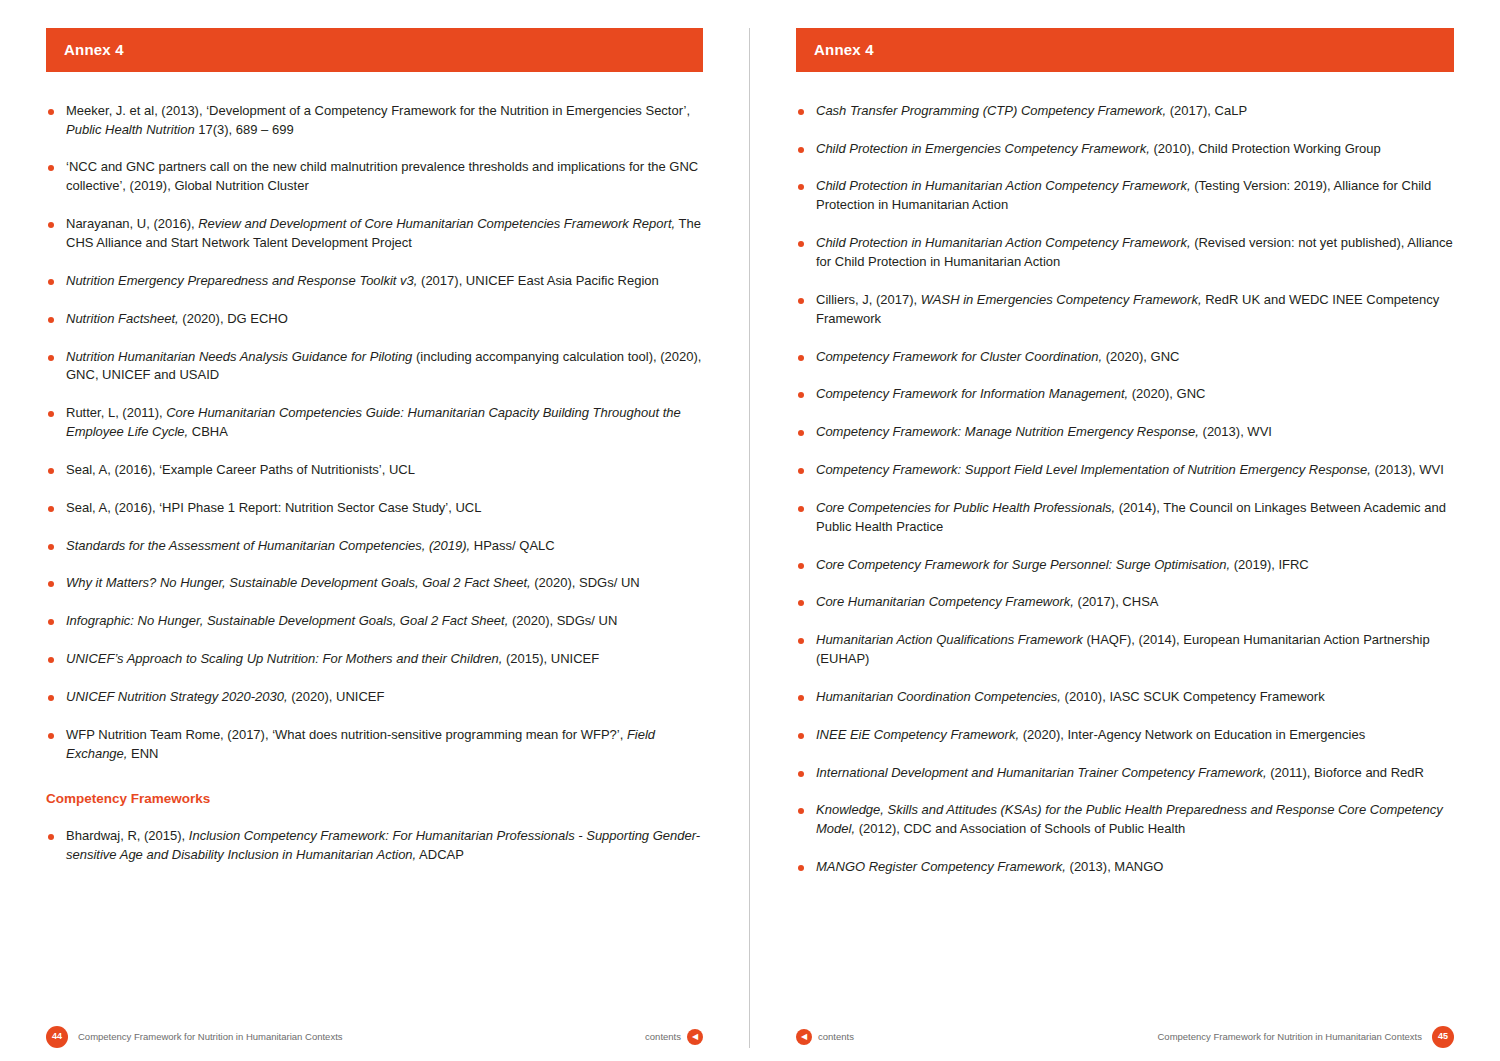Annex 4
Meeker, J. et al, (2013), ‘Development of a Competency Framework for the Nutrition in Emergencies Sector’, Public Health Nutrition 17(3), 689 – 699
‘NCC and GNC partners call on the new child malnutrition prevalence thresholds and implications for the GNC collective’, (2019), Global Nutrition Cluster
Narayanan, U, (2016), Review and Development of Core Humanitarian Competencies Framework Report, The CHS Alliance and Start Network Talent Development Project
Nutrition Emergency Preparedness and Response Toolkit v3, (2017), UNICEF East Asia Pacific Region
Nutrition Factsheet, (2020), DG ECHO
Nutrition Humanitarian Needs Analysis Guidance for Piloting (including accompanying calculation tool), (2020), GNC, UNICEF and USAID
Rutter, L, (2011), Core Humanitarian Competencies Guide: Humanitarian Capacity Building Throughout the Employee Life Cycle, CBHA
Seal, A, (2016), ‘Example Career Paths of Nutritionists’, UCL
Seal, A, (2016), ‘HPI Phase 1 Report: Nutrition Sector Case Study’, UCL
Standards for the Assessment of Humanitarian Competencies, (2019), HPass/ QALC
Why it Matters? No Hunger, Sustainable Development Goals, Goal 2 Fact Sheet, (2020), SDGs/ UN
Infographic: No Hunger, Sustainable Development Goals, Goal 2 Fact Sheet, (2020), SDGs/ UN
UNICEF’s Approach to Scaling Up Nutrition: For Mothers and their Children, (2015), UNICEF
UNICEF Nutrition Strategy 2020-2030, (2020), UNICEF
WFP Nutrition Team Rome, (2017), ‘What does nutrition-sensitive programming mean for WFP?’, Field Exchange, ENN
Competency Frameworks
Bhardwaj, R, (2015), Inclusion Competency Framework: For Humanitarian Professionals - Supporting Gender-sensitive Age and Disability Inclusion in Humanitarian Action, ADCAP
44 Competency Framework for Nutrition in Humanitarian Contexts contents ◀
Annex 4
Cash Transfer Programming (CTP) Competency Framework, (2017), CaLP
Child Protection in Emergencies Competency Framework, (2010), Child Protection Working Group
Child Protection in Humanitarian Action Competency Framework, (Testing Version: 2019), Alliance for Child Protection in Humanitarian Action
Child Protection in Humanitarian Action Competency Framework, (Revised version: not yet published), Alliance for Child Protection in Humanitarian Action
Cilliers, J, (2017), WASH in Emergencies Competency Framework, RedR UK and WEDC INEE Competency Framework
Competency Framework for Cluster Coordination, (2020), GNC
Competency Framework for Information Management, (2020), GNC
Competency Framework: Manage Nutrition Emergency Response, (2013), WVI
Competency Framework: Support Field Level Implementation of Nutrition Emergency Response, (2013), WVI
Core Competencies for Public Health Professionals, (2014), The Council on Linkages Between Academic and Public Health Practice
Core Competency Framework for Surge Personnel: Surge Optimisation, (2019), IFRC
Core Humanitarian Competency Framework, (2017), CHSA
Humanitarian Action Qualifications Framework (HAQF), (2014), European Humanitarian Action Partnership (EUHAP)
Humanitarian Coordination Competencies, (2010), IASC SCUK Competency Framework
INEE EiE Competency Framework, (2020), Inter-Agency Network on Education in Emergencies
International Development and Humanitarian Trainer Competency Framework, (2011), Bioforce and RedR
Knowledge, Skills and Attitudes (KSAs) for the Public Health Preparedness and Response Core Competency Model, (2012), CDC and Association of Schools of Public Health
MANGO Register Competency Framework, (2013), MANGO
◀ contents Competency Framework for Nutrition in Humanitarian Contexts 45